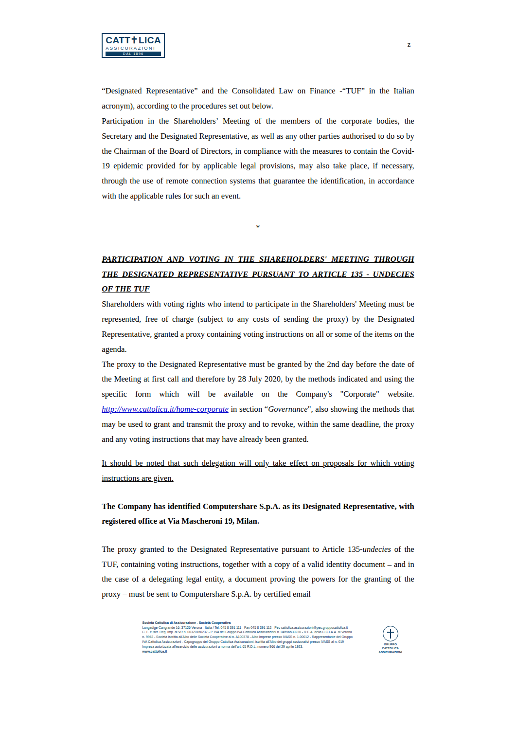CATT✝LICA
ASSICURAZIONI
DAL 1896
z
“Designated Representative” and the Consolidated Law on Finance -“TUF” in the Italian acronym), according to the procedures set out below.
Participation in the Shareholders’ Meeting of the members of the corporate bodies, the Secretary and the Designated Representative, as well as any other parties authorised to do so by the Chairman of the Board of Directors, in compliance with the measures to contain the Covid-19 epidemic provided for by applicable legal provisions, may also take place, if necessary, through the use of remote connection systems that guarantee the identification, in accordance with the applicable rules for such an event.
*
PARTICIPATION AND VOTING IN THE SHAREHOLDERS' MEETING THROUGH THE DESIGNATED REPRESENTATIVE PURSUANT TO ARTICLE 135 - UNDECIES OF THE TUF
Shareholders with voting rights who intend to participate in the Shareholders' Meeting must be represented, free of charge (subject to any costs of sending the proxy) by the Designated Representative, granted a proxy containing voting instructions on all or some of the items on the agenda.
The proxy to the Designated Representative must be granted by the 2nd day before the date of the Meeting at first call and therefore by 28 July 2020, by the methods indicated and using the specific form which will be available on the Company's "Corporate" website. http://www.cattolica.it/home-corporate in section “Governance", also showing the methods that may be used to grant and transmit the proxy and to revoke, within the same deadline, the proxy and any voting instructions that may have already been granted.
It should be noted that such delegation will only take effect on proposals for which voting instructions are given.
The Company has identified Computershare S.p.A. as its Designated Representative, with registered office at Via Mascheroni 19, Milan.
The proxy granted to the Designated Representative pursuant to Article 135-undecies of the TUF, containing voting instructions, together with a copy of a valid identity document – and in the case of a delegating legal entity, a document proving the powers for the granting of the proxy – must be sent to Computershare S.p.A. by certified email
Società Cattolica di Assicurazione - Società Cooperativa
Lungadige Cangrande 16, 37126 Verona - Italia / Tel. 045 8 391 111 - Fax 045 8 391 112 - Pec cattolica.assicurazioni@pec.gruppocattolica.it
C. F. e iscr. Reg. Imp. di VR n. 00320160237 - P. IVA del Gruppo IVA Cattolica Assicurazioni n. 04596530230 - R.E.A. della C.C.I.A.A. di Verona
n. 9962 - Società iscritta all'Albo delle Società Cooperative al n. A100378 - Albo Imprese presso IVASS n. 1.00012 - Rappresentante del Gruppo
IVA Cattolica Assicurazioni - Capogruppo del Gruppo Cattolica Assicurazioni, iscritta all'Albo dei gruppi assicurativi presso IVASS al n. 019
Impresa autorizzata all'esercizio delle assicurazioni a norma dell'art. 65 R.D.L. numero 966 del 29 aprile 1923.
www.cattolica.it
GRUPPO
CATTOLICA
ASSICURAZIONI